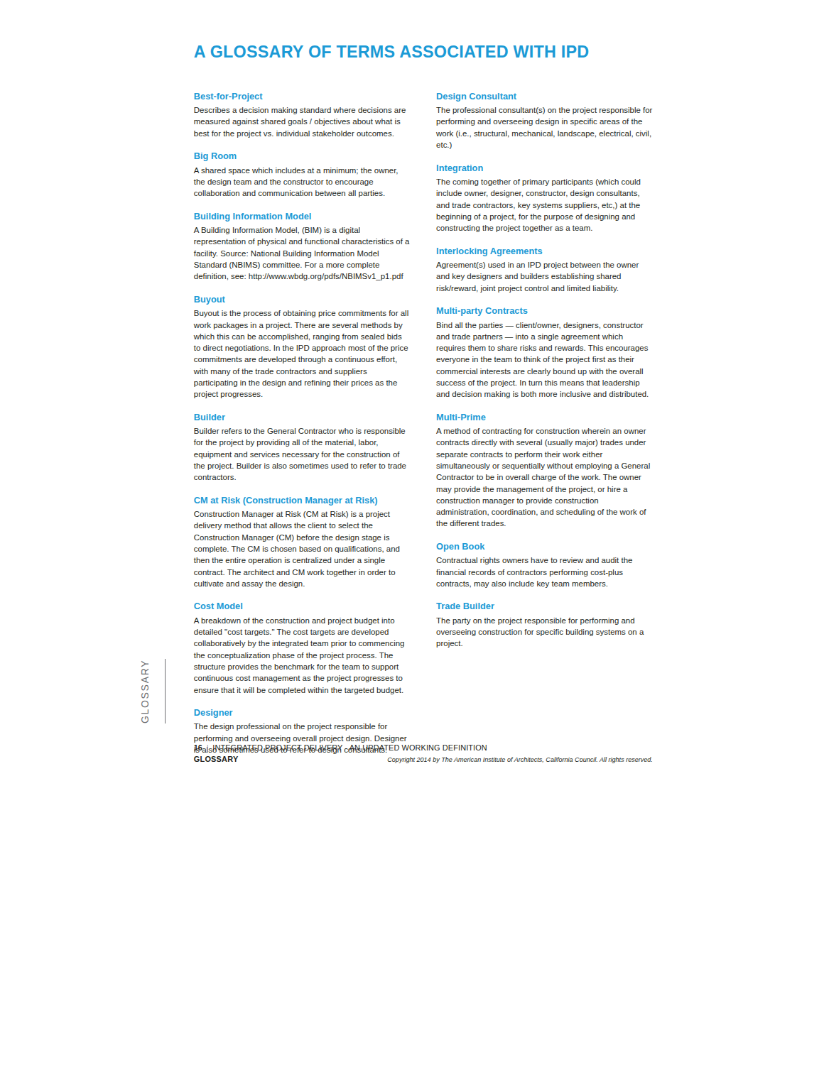A GLOSSARY OF TERMS ASSOCIATED WITH IPD
Best-for-Project
Describes a decision making standard where decisions are measured against shared goals / objectives about what is best for the project vs. individual stakeholder outcomes.
Big Room
A shared space which includes at a minimum; the owner, the design team and the constructor to encourage collaboration and communication between all parties.
Building Information Model
A Building Information Model, (BIM) is a digital representation of physical and functional characteristics of a facility. Source: National Building Information Model Standard (NBIMS) committee. For a more complete definition, see: http://www.wbdg.org/pdfs/NBIMSv1_p1.pdf
Buyout
Buyout is the process of obtaining price commitments for all work packages in a project. There are several methods by which this can be accomplished, ranging from sealed bids to direct negotiations. In the IPD approach most of the price commitments are developed through a continuous effort, with many of the trade contractors and suppliers participating in the design and refining their prices as the project progresses.
Builder
Builder refers to the General Contractor who is responsible for the project by providing all of the material, labor, equipment and services necessary for the construction of the project. Builder is also sometimes used to refer to trade contractors.
CM at Risk (Construction Manager at Risk)
Construction Manager at Risk (CM at Risk) is a project delivery method that allows the client to select the Construction Manager (CM) before the design stage is complete. The CM is chosen based on qualifications, and then the entire operation is centralized under a single contract. The architect and CM work together in order to cultivate and assay the design.
Cost Model
A breakdown of the construction and project budget into detailed "cost targets." The cost targets are developed collaboratively by the integrated team prior to commencing the conceptualization phase of the project process. The structure provides the benchmark for the team to support continuous cost management as the project progresses to ensure that it will be completed within the targeted budget.
Designer
The design professional on the project responsible for performing and overseeing overall project design. Designer is also sometimes used to refer to design consultants.
Design Consultant
The professional consultant(s) on the project responsible for performing and overseeing design in specific areas of the work (i.e., structural, mechanical, landscape, electrical, civil, etc.)
Integration
The coming together of primary participants (which could include owner, designer, constructor, design consultants, and trade contractors, key systems suppliers, etc,) at the beginning of a project, for the purpose of designing and constructing the project together as a team.
Interlocking Agreements
Agreement(s) used in an IPD project between the owner and key designers and builders establishing shared risk/reward, joint project control and limited liability.
Multi-party Contracts
Bind all the parties — client/owner, designers, constructor and trade partners — into a single agreement which requires them to share risks and rewards. This encourages everyone in the team to think of the project first as their commercial interests are clearly bound up with the overall success of the project. In turn this means that leadership and decision making is both more inclusive and distributed.
Multi-Prime
A method of contracting for construction wherein an owner contracts directly with several (usually major) trades under separate contracts to perform their work either simultaneously or sequentially without employing a General Contractor to be in overall charge of the work. The owner may provide the management of the project, or hire a construction manager to provide construction administration, coordination, and scheduling of the work of the different trades.
Open Book
Contractual rights owners have to review and audit the financial records of contractors performing cost-plus contracts, may also include key team members.
Trade Builder
The party on the project responsible for performing and overseeing construction for specific building systems on a project.
GLOSSARY
16|INTEGRATED PROJECT DELIVERY - AN UPDATED WORKING DEFINITION
GLOSSARY Copyright 2014 by The American Institute of Architects, California Council. All rights reserved.